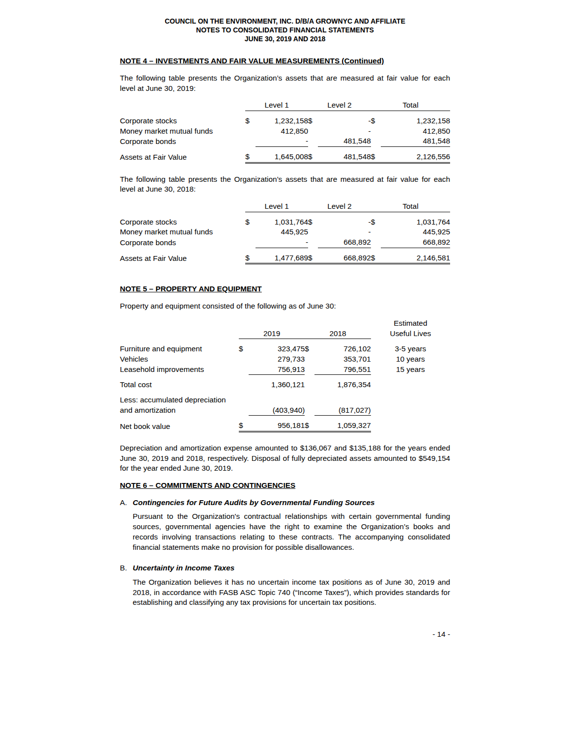COUNCIL ON THE ENVIRONMENT, INC. D/B/A GROWNYC AND AFFILIATE
NOTES TO CONSOLIDATED FINANCIAL STATEMENTS
JUNE 30, 2019 AND 2018
NOTE 4 – INVESTMENTS AND FAIR VALUE MEASUREMENTS (Continued)
The following table presents the Organization’s assets that are measured at fair value for each level at June 30, 2019:
| | Level 1 | Level 2 | Total |
| Corporate stocks | $ | 1,232,158 | $ | - | $ | 1,232,158 |
| Money market mutual funds | | 412,850 | | - | | 412,850 |
| Corporate bonds | | - | | 481,548 | | 481,548 |
| Assets at Fair Value | $ | 1,645,008 | $ | 481,548 | $ | 2,126,556 |
The following table presents the Organization’s assets that are measured at fair value for each level at June 30, 2018:
| | Level 1 | Level 2 | Total |
| Corporate stocks | $ | 1,031,764 | $ | - | $ | 1,031,764 |
| Money market mutual funds | | 445,925 | | - | | 445,925 |
| Corporate bonds | | - | | 668,892 | | 668,892 |
| Assets at Fair Value | $ | 1,477,689 | $ | 668,892 | $ | 2,146,581 |
NOTE 5 – PROPERTY AND EQUIPMENT
Property and equipment consisted of the following as of June 30:
| | | | Estimated |
| | 2019 | 2018 | Useful Lives |
| Furniture and equipment | $ | 323,475 | $ | 726,102 | 3-5 years |
| Vehicles | | 279,733 | | 353,701 | 10 years |
| Leasehold improvements | | 756,913 | | 796,551 | 15 years |
| Total cost | | 1,360,121 | | 1,876,354 | |
| Less: accumulated depreciation | | | | | |
| and amortization | | (403,940) | | (817,027) | |
| Net book value | $ | 956,181 | $ | 1,059,327 | |
Depreciation and amortization expense amounted to $136,067 and $135,188 for the years ended June 30, 2019 and 2018, respectively. Disposal of fully depreciated assets amounted to $549,154 for the year ended June 30, 2019.
NOTE 6 – COMMITMENTS AND CONTINGENCIES
A.
Contingencies for Future Audits by Governmental Funding Sources
Pursuant to the Organization's contractual relationships with certain governmental funding sources, governmental agencies have the right to examine the Organization’s books and records involving transactions relating to these contracts. The accompanying consolidated financial statements make no provision for possible disallowances.
B.
Uncertainty in Income Taxes
The Organization believes it has no uncertain income tax positions as of June 30, 2019 and 2018, in accordance with FASB ASC Topic 740 (“Income Taxes”), which provides standards for establishing and classifying any tax provisions for uncertain tax positions.
- 14 -